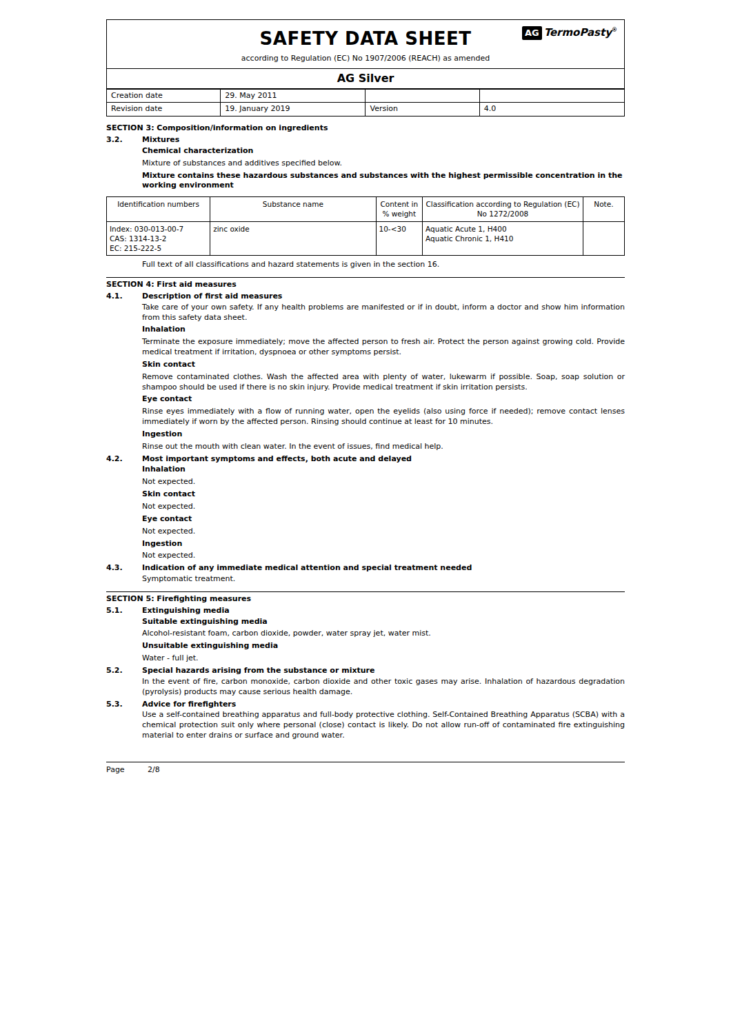AGTermoPasty®
SAFETY DATA SHEET
according to Regulation (EC) No 1907/2006 (REACH) as amended
AG Silver
| Creation date | 29. May 2011 | | |
| Revision date | 19. January 2019 | Version | 4.0 |
SECTION 3: Composition/information on ingredients
3.2.
Mixtures
Chemical characterization
Mixture of substances and additives specified below.
Mixture contains these hazardous substances and substances with the highest permissible concentration in the working environment
| Identification numbers | Substance name | Content in % weight | Classification according to Regulation (EC) No 1272/2008 | Note. |
| --- | --- | --- | --- | --- |
| Index: 030-013-00-7 CAS: 1314-13-2 EC: 215-222-5 | zinc oxide | 10-<30 | Aquatic Acute 1, H400 Aquatic Chronic 1, H410 | |
Full text of all classifications and hazard statements is given in the section 16.
SECTION 4: First aid measures
4.1.
Description of first aid measures
Take care of your own safety. If any health problems are manifested or if in doubt, inform a doctor and show him information from this safety data sheet.
Inhalation
Terminate the exposure immediately; move the affected person to fresh air. Protect the person against growing cold. Provide medical treatment if irritation, dyspnoea or other symptoms persist.
Skin contact
Remove contaminated clothes. Wash the affected area with plenty of water, lukewarm if possible. Soap, soap solution or shampoo should be used if there is no skin injury. Provide medical treatment if skin irritation persists.
Eye contact
Rinse eyes immediately with a flow of running water, open the eyelids (also using force if needed); remove contact lenses immediately if worn by the affected person. Rinsing should continue at least for 10 minutes.
Ingestion
Rinse out the mouth with clean water. In the event of issues, find medical help.
4.2.
Most important symptoms and effects, both acute and delayed
Inhalation
Not expected.
Skin contact
Not expected.
Eye contact
Not expected.
Ingestion
Not expected.
4.3.
Indication of any immediate medical attention and special treatment needed
Symptomatic treatment.
SECTION 5: Firefighting measures
5.1.
Extinguishing media
Suitable extinguishing media
Alcohol-resistant foam, carbon dioxide, powder, water spray jet, water mist.
Unsuitable extinguishing media
Water - full jet.
5.2.
Special hazards arising from the substance or mixture
In the event of fire, carbon monoxide, carbon dioxide and other toxic gases may arise. Inhalation of hazardous degradation (pyrolysis) products may cause serious health damage.
5.3.
Advice for firefighters
Use a self-contained breathing apparatus and full-body protective clothing. Self-Contained Breathing Apparatus (SCBA) with a chemical protection suit only where personal (close) contact is likely. Do not allow run-off of contaminated fire extinguishing material to enter drains or surface and ground water.
Page2/8